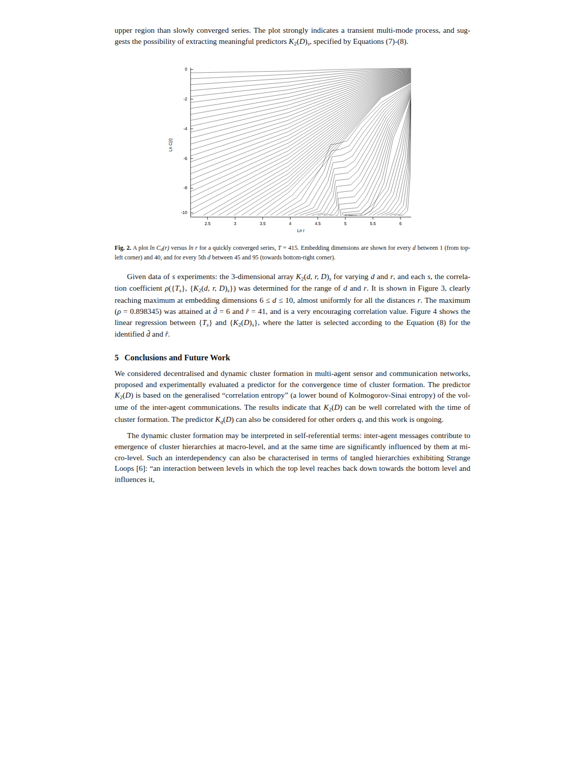upper region than slowly converged series. The plot strongly indicates a transient multi-mode process, and suggests the possibility of extracting meaningful predictors K2(D)s, specified by Equations (7)-(8).
0 -2 -4 -6 -8 -10 2.5 3 3.5 4 4.5 5 5.5 6 Ln r Ln C(r)
Fig. 2. A plot ln Cd(r) versus ln r for a quickly converged series, T = 415. Embedding dimensions are shown for every d between 1 (from top-left corner) and 40, and for every 5th d between 45 and 95 (towards bottom-right corner).
Given data of s experiments: the 3-dimensional array K2(d, r, D)s for varying d and r, and each s, the correlation coefficient ρ({Ts}, {K2(d, r, D)s}) was determined for the range of d and r. It is shown in Figure 3, clearly reaching maximum at embedding dimensions 6 ≤ d ≤ 10, almost uniformly for all the distances r. The maximum (ρ = 0.898345) was attained at d̂ = 6 and r̂ = 41, and is a very encouraging correlation value. Figure 4 shows the linear regression between {Ts} and {K2(D)s}, where the latter is selected according to the Equation (8) for the identified d̂ and r̂.
5 Conclusions and Future Work
We considered decentralised and dynamic cluster formation in multi-agent sensor and communication networks, proposed and experimentally evaluated a predictor for the convergence time of cluster formation. The predictor K2(D) is based on the generalised “correlation entropy” (a lower bound of Kolmogorov-Sinai entropy) of the volume of the inter-agent communications. The results indicate that K2(D) can be well correlated with the time of cluster formation. The predictor Kq(D) can also be considered for other orders q, and this work is ongoing.
The dynamic cluster formation may be interpreted in self-referential terms: inter-agent messages contribute to emergence of cluster hierarchies at macro-level, and at the same time are significantly influenced by them at micro-level. Such an interdependency can also be characterised in terms of tangled hierarchies exhibiting Strange Loops [6]: “an interaction between levels in which the top level reaches back down towards the bottom level and influences it,